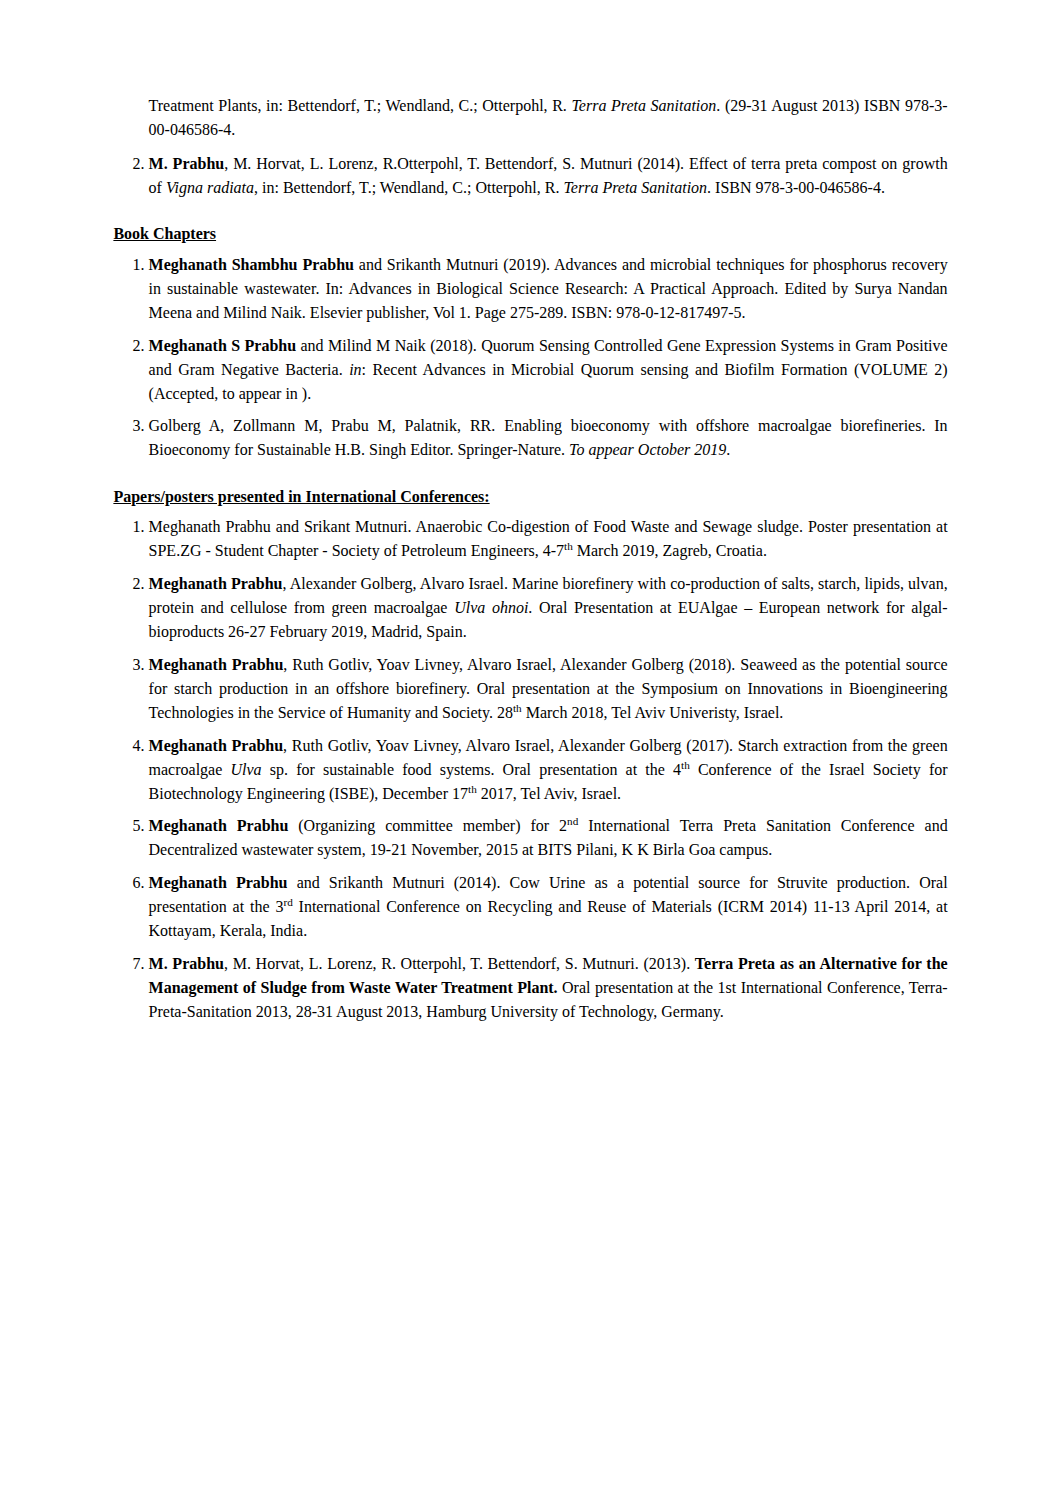Treatment Plants, in: Bettendorf, T.; Wendland, C.; Otterpohl, R. Terra Preta Sanitation. (29-31 August 2013) ISBN 978-3-00-046586-4.
M. Prabhu, M. Horvat, L. Lorenz, R.Otterpohl, T. Bettendorf, S. Mutnuri (2014). Effect of terra preta compost on growth of Vigna radiata, in: Bettendorf, T.; Wendland, C.; Otterpohl, R. Terra Preta Sanitation. ISBN 978-3-00-046586-4.
Book Chapters
Meghanath Shambhu Prabhu and Srikanth Mutnuri (2019). Advances and microbial techniques for phosphorus recovery in sustainable wastewater. In: Advances in Biological Science Research: A Practical Approach. Edited by Surya Nandan Meena and Milind Naik. Elsevier publisher, Vol 1. Page 275-289. ISBN: 978-0-12-817497-5.
Meghanath S Prabhu and Milind M Naik (2018). Quorum Sensing Controlled Gene Expression Systems in Gram Positive and Gram Negative Bacteria. in: Recent Advances in Microbial Quorum sensing and Biofilm Formation (VOLUME 2) (Accepted, to appear in ).
Golberg A, Zollmann M, Prabu M, Palatnik, RR. Enabling bioeconomy with offshore macroalgae biorefineries. In Bioeconomy for Sustainable H.B. Singh Editor. Springer-Nature. To appear October 2019.
Papers/posters presented in International Conferences:
Meghanath Prabhu and Srikant Mutnuri. Anaerobic Co-digestion of Food Waste and Sewage sludge. Poster presentation at SPE.ZG - Student Chapter - Society of Petroleum Engineers, 4-7th March 2019, Zagreb, Croatia.
Meghanath Prabhu, Alexander Golberg, Alvaro Israel. Marine biorefinery with co-production of salts, starch, lipids, ulvan, protein and cellulose from green macroalgae Ulva ohnoi. Oral Presentation at EUAlgae – European network for algal-bioproducts 26-27 February 2019, Madrid, Spain.
Meghanath Prabhu, Ruth Gotliv, Yoav Livney, Alvaro Israel, Alexander Golberg (2018). Seaweed as the potential source for starch production in an offshore biorefinery. Oral presentation at the Symposium on Innovations in Bioengineering Technologies in the Service of Humanity and Society. 28th March 2018, Tel Aviv Univeristy, Israel.
Meghanath Prabhu, Ruth Gotliv, Yoav Livney, Alvaro Israel, Alexander Golberg (2017). Starch extraction from the green macroalgae Ulva sp. for sustainable food systems. Oral presentation at the 4th Conference of the Israel Society for Biotechnology Engineering (ISBE), December 17th 2017, Tel Aviv, Israel.
Meghanath Prabhu (Organizing committee member) for 2nd International Terra Preta Sanitation Conference and Decentralized wastewater system, 19-21 November, 2015 at BITS Pilani, K K Birla Goa campus.
Meghanath Prabhu and Srikanth Mutnuri (2014). Cow Urine as a potential source for Struvite production. Oral presentation at the 3rd International Conference on Recycling and Reuse of Materials (ICRM 2014) 11-13 April 2014, at Kottayam, Kerala, India.
M. Prabhu, M. Horvat, L. Lorenz, R. Otterpohl, T. Bettendorf, S. Mutnuri. (2013). Terra Preta as an Alternative for the Management of Sludge from Waste Water Treatment Plant. Oral presentation at the 1st International Conference, Terra-Preta-Sanitation 2013, 28-31 August 2013, Hamburg University of Technology, Germany.